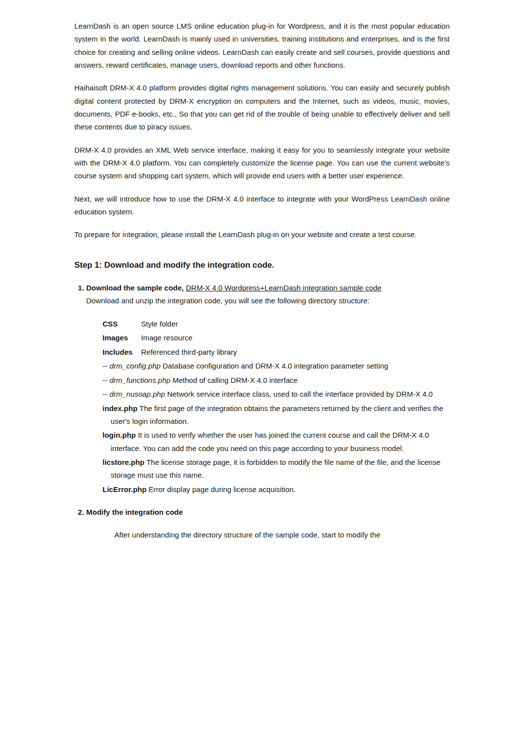LearnDash is an open source LMS online education plug-in for Wordpress, and it is the most popular education system in the world. LearnDash is mainly used in universities, training institutions and enterprises, and is the first choice for creating and selling online videos. LearnDash can easily create and sell courses, provide questions and answers, reward certificates, manage users, download reports and other functions.
Haihaisoft DRM-X 4.0 platform provides digital rights management solutions. You can easily and securely publish digital content protected by DRM-X encryption on computers and the Internet, such as videos, music, movies, documents, PDF e-books, etc., So that you can get rid of the trouble of being unable to effectively deliver and sell these contents due to piracy issues.
DRM-X 4.0 provides an XML Web service interface, making it easy for you to seamlessly integrate your website with the DRM-X 4.0 platform. You can completely customize the license page. You can use the current website's course system and shopping cart system, which will provide end users with a better user experience.
Next, we will introduce how to use the DRM-X 4.0 interface to integrate with your WordPress LearnDash online education system.
To prepare for integration, please install the LearnDash plug-in on your website and create a test course.
Step 1: Download and modify the integration code.
Download the sample code, DRM-X 4.0 Wordpress+LearnDash integration sample code
Download and unzip the integration code, you will see the following directory structure:
CSSStyle folder
Images Image resource
Includes Referenced third-party library
-- drm_config.php Database configuration and DRM-X 4.0 integration parameter setting
-- drm_functions.php Method of calling DRM-X 4.0 interface
-- drm_nusoap.php Network service interface class, used to call the interface provided by DRM-X 4.0
index.php The first page of the integration obtains the parameters returned by the client and verifies the user's login information.
login.php It is used to verify whether the user has joined the current course and call the DRM-X 4.0 interface. You can add the code you need on this page according to your business model.
licstore.php The license storage page, it is forbidden to modify the file name of the file, and the license storage must use this name.
LicError.php Error display page during license acquisition.
Modify the integration code
After understanding the directory structure of the sample code, start to modify the